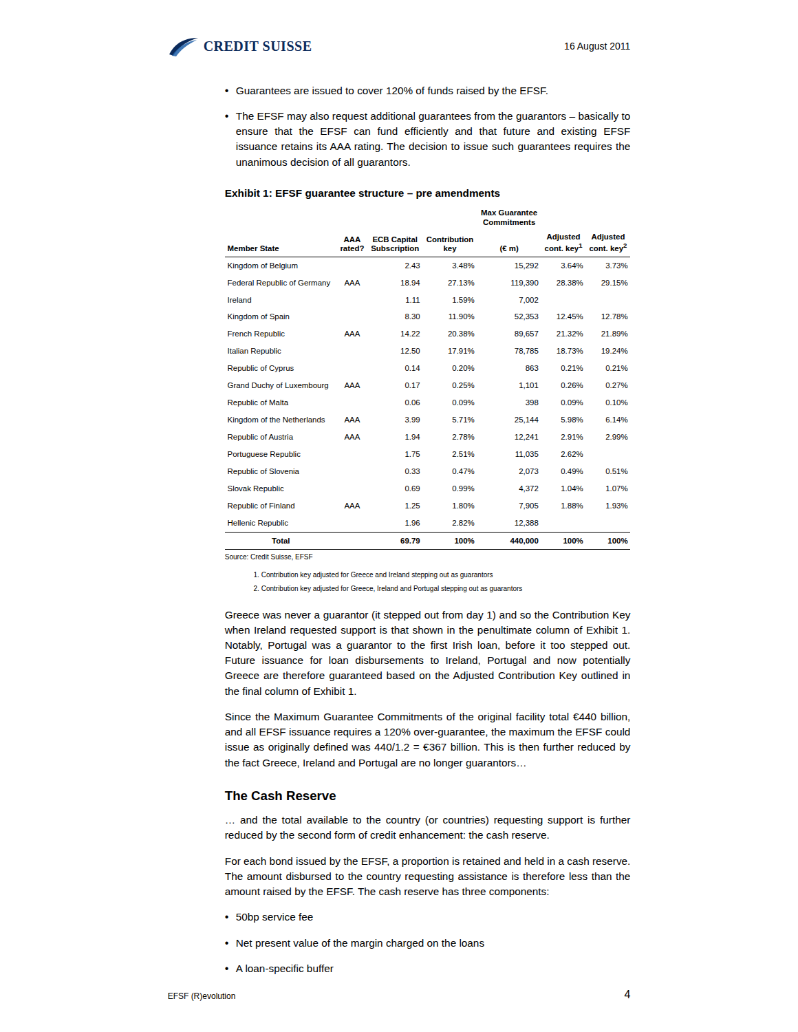CREDIT SUISSE
16 August 2011
Guarantees are issued to cover 120% of funds raised by the EFSF.
The EFSF may also request additional guarantees from the guarantors – basically to ensure that the EFSF can fund efficiently and that future and existing EFSF issuance retains its AAA rating. The decision to issue such guarantees requires the unanimous decision of all guarantors.
Exhibit 1: EFSF guarantee structure – pre amendments
| | | | | Max Guarantee Commitments | | |
| --- | --- | --- | --- | --- | --- | --- |
| Member State | AAA rated? | ECB Capital Subscription | Contribution key | (€ m) | Adjusted cont. key 1 | Adjusted cont. key 2 |
| Kingdom of Belgium | | 2.43 | 3.48% | 15,292 | 3.64% | 3.73% |
| Federal Republic of Germany | AAA | 18.94 | 27.13% | 119,390 | 28.38% | 29.15% |
| Ireland | | 1.11 | 1.59% | 7,002 | | |
| Kingdom of Spain | | 8.30 | 11.90% | 52,353 | 12.45% | 12.78% |
| French Republic | AAA | 14.22 | 20.38% | 89,657 | 21.32% | 21.89% |
| Italian Republic | | 12.50 | 17.91% | 78,785 | 18.73% | 19.24% |
| Republic of Cyprus | | 0.14 | 0.20% | 863 | 0.21% | 0.21% |
| Grand Duchy of Luxembourg | AAA | 0.17 | 0.25% | 1,101 | 0.26% | 0.27% |
| Republic of Malta | | 0.06 | 0.09% | 398 | 0.09% | 0.10% |
| Kingdom of the Netherlands | AAA | 3.99 | 5.71% | 25,144 | 5.98% | 6.14% |
| Republic of Austria | AAA | 1.94 | 2.78% | 12,241 | 2.91% | 2.99% |
| Portuguese Republic | | 1.75 | 2.51% | 11,035 | 2.62% | |
| Republic of Slovenia | | 0.33 | 0.47% | 2,073 | 0.49% | 0.51% |
| Slovak Republic | | 0.69 | 0.99% | 4,372 | 1.04% | 1.07% |
| Republic of Finland | AAA | 1.25 | 1.80% | 7,905 | 1.88% | 1.93% |
| Hellenic Republic | | 1.96 | 2.82% | 12,388 | | |
| Total | | 69.79 | 100% | 440,000 | 100% | 100% |
Source: Credit Suisse, EFSF
Contribution key adjusted for Greece and Ireland stepping out as guarantors
Contribution key adjusted for Greece, Ireland and Portugal stepping out as guarantors
Greece was never a guarantor (it stepped out from day 1) and so the Contribution Key when Ireland requested support is that shown in the penultimate column of Exhibit 1. Notably, Portugal was a guarantor to the first Irish loan, before it too stepped out. Future issuance for loan disbursements to Ireland, Portugal and now potentially Greece are therefore guaranteed based on the Adjusted Contribution Key outlined in the final column of Exhibit 1.
Since the Maximum Guarantee Commitments of the original facility total €440 billion, and all EFSF issuance requires a 120% over-guarantee, the maximum the EFSF could issue as originally defined was 440/1.2 = €367 billion. This is then further reduced by the fact Greece, Ireland and Portugal are no longer guarantors…
The Cash Reserve
… and the total available to the country (or countries) requesting support is further reduced by the second form of credit enhancement: the cash reserve.
For each bond issued by the EFSF, a proportion is retained and held in a cash reserve. The amount disbursed to the country requesting assistance is therefore less than the amount raised by the EFSF. The cash reserve has three components:
50bp service fee
Net present value of the margin charged on the loans
A loan-specific buffer
EFSF (R)evolution
4